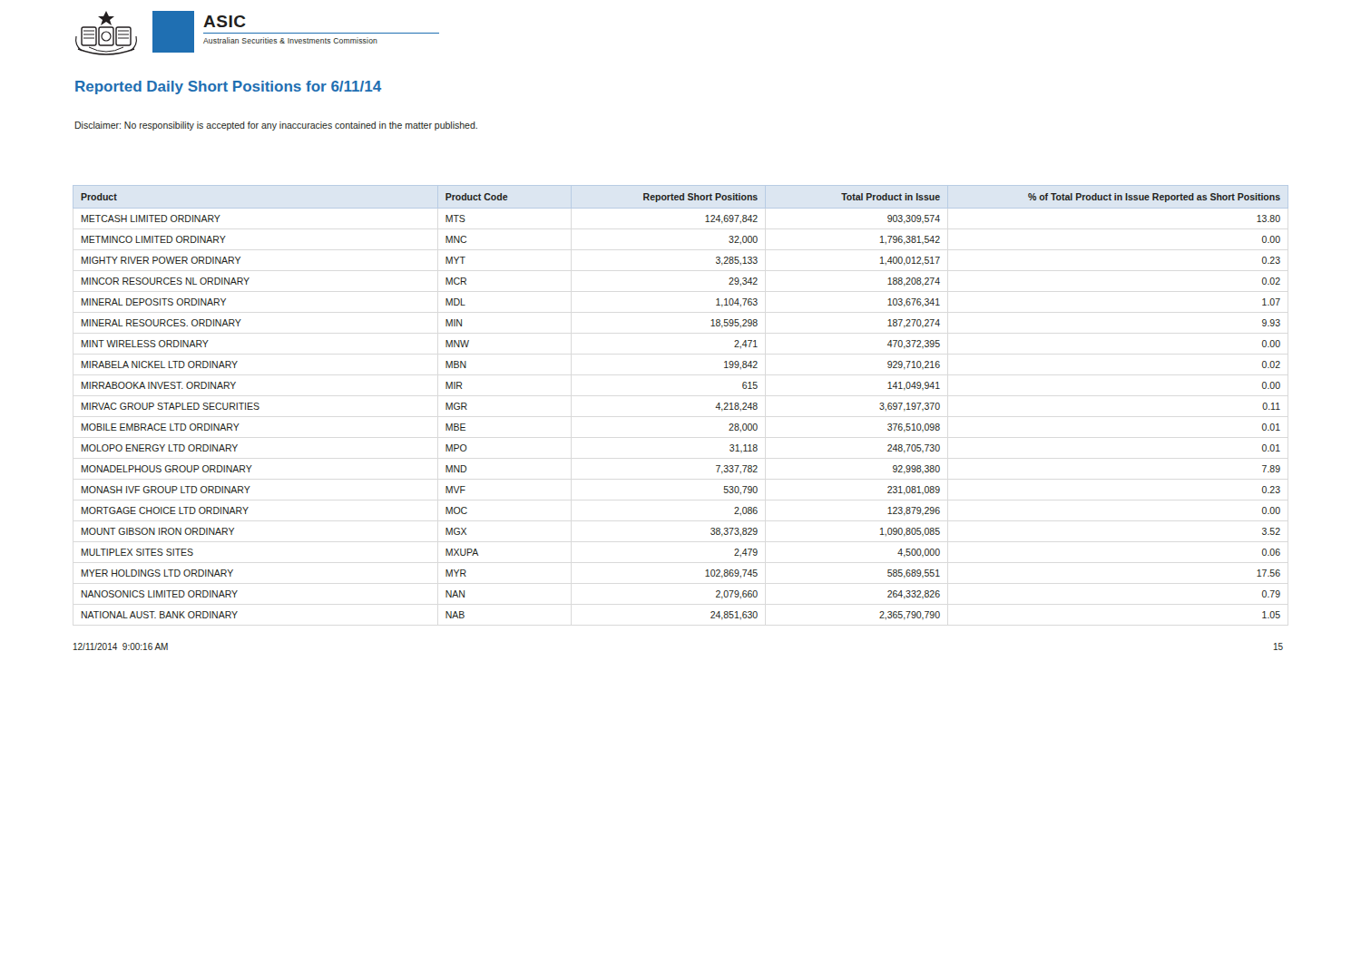ASIC
Australian Securities & Investments Commission
Reported Daily Short Positions for 6/11/14
Disclaimer: No responsibility is accepted for any inaccuracies contained in the matter published.
| Product | Product Code | Reported Short Positions | Total Product in Issue | % of Total Product in Issue Reported as Short Positions |
| --- | --- | --- | --- | --- |
| METCASH LIMITED ORDINARY | MTS | 124,697,842 | 903,309,574 | 13.80 |
| METMINCO LIMITED ORDINARY | MNC | 32,000 | 1,796,381,542 | 0.00 |
| MIGHTY RIVER POWER ORDINARY | MYT | 3,285,133 | 1,400,012,517 | 0.23 |
| MINCOR RESOURCES NL ORDINARY | MCR | 29,342 | 188,208,274 | 0.02 |
| MINERAL DEPOSITS ORDINARY | MDL | 1,104,763 | 103,676,341 | 1.07 |
| MINERAL RESOURCES. ORDINARY | MIN | 18,595,298 | 187,270,274 | 9.93 |
| MINT WIRELESS ORDINARY | MNW | 2,471 | 470,372,395 | 0.00 |
| MIRABELA NICKEL LTD ORDINARY | MBN | 199,842 | 929,710,216 | 0.02 |
| MIRRABOOKA INVEST. ORDINARY | MIR | 615 | 141,049,941 | 0.00 |
| MIRVAC GROUP STAPLED SECURITIES | MGR | 4,218,248 | 3,697,197,370 | 0.11 |
| MOBILE EMBRACE LTD ORDINARY | MBE | 28,000 | 376,510,098 | 0.01 |
| MOLOPO ENERGY LTD ORDINARY | MPO | 31,118 | 248,705,730 | 0.01 |
| MONADELPHOUS GROUP ORDINARY | MND | 7,337,782 | 92,998,380 | 7.89 |
| MONASH IVF GROUP LTD ORDINARY | MVF | 530,790 | 231,081,089 | 0.23 |
| MORTGAGE CHOICE LTD ORDINARY | MOC | 2,086 | 123,879,296 | 0.00 |
| MOUNT GIBSON IRON ORDINARY | MGX | 38,373,829 | 1,090,805,085 | 3.52 |
| MULTIPLEX SITES SITES | MXUPA | 2,479 | 4,500,000 | 0.06 |
| MYER HOLDINGS LTD ORDINARY | MYR | 102,869,745 | 585,689,551 | 17.56 |
| NANOSONICS LIMITED ORDINARY | NAN | 2,079,660 | 264,332,826 | 0.79 |
| NATIONAL AUST. BANK ORDINARY | NAB | 24,851,630 | 2,365,790,790 | 1.05 |
12/11/2014 9:00:16 AM
15